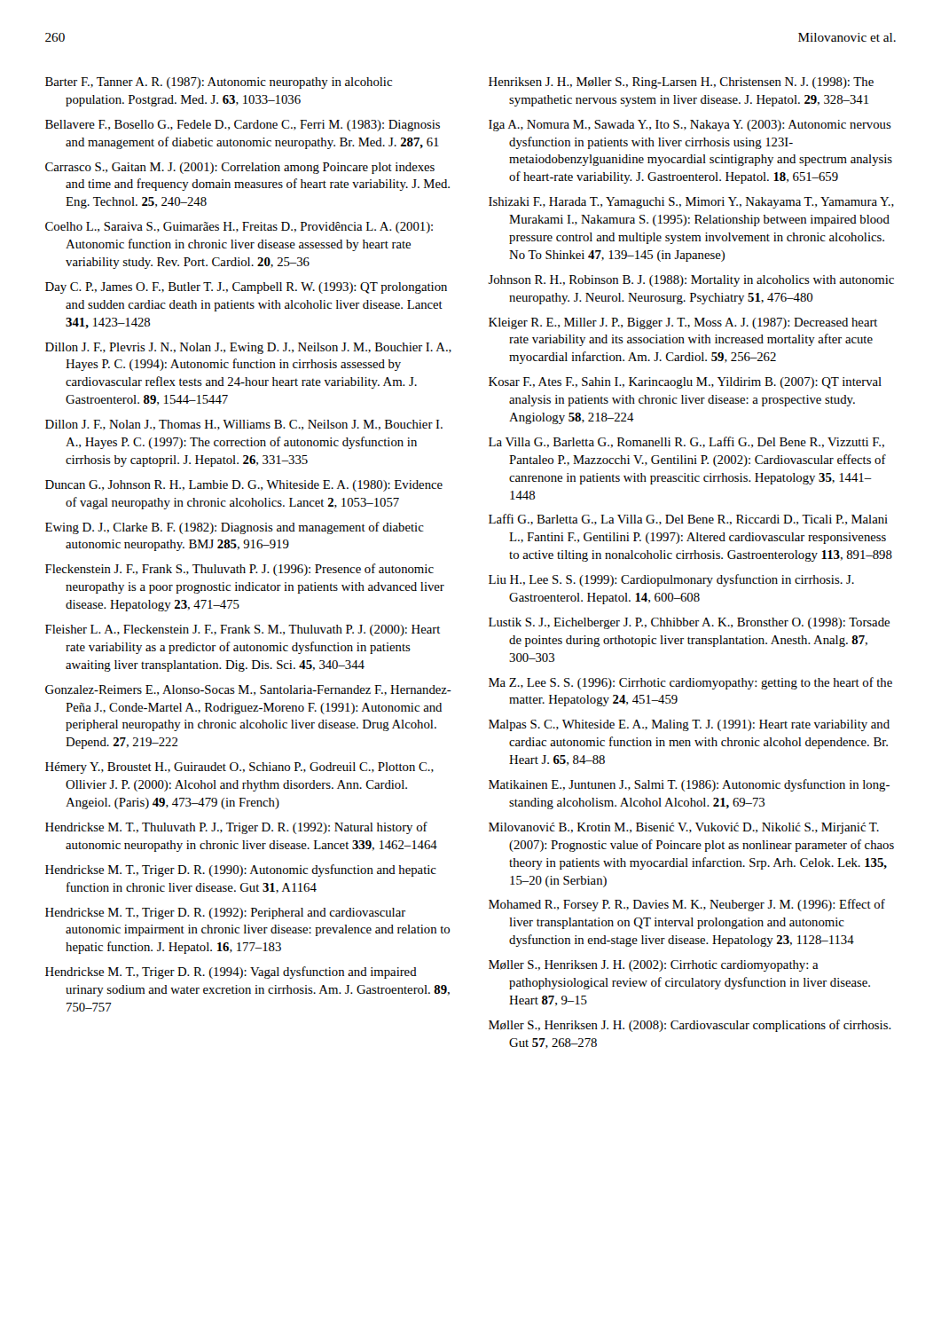260 Milovanovic et al.
Barter F., Tanner A. R. (1987): Autonomic neuropathy in alcoholic population. Postgrad. Med. J. 63, 1033–1036
Bellavere F., Bosello G., Fedele D., Cardone C., Ferri M. (1983): Diagnosis and management of diabetic autonomic neuropathy. Br. Med. J. 287, 61
Carrasco S., Gaitan M. J. (2001): Correlation among Poincare plot indexes and time and frequency domain measures of heart rate variability. J. Med. Eng. Technol. 25, 240–248
Coelho L., Saraiva S., Guimarães H., Freitas D., Providência L. A. (2001): Autonomic function in chronic liver disease assessed by heart rate variability study. Rev. Port. Cardiol. 20, 25–36
Day C. P., James O. F., Butler T. J., Campbell R. W. (1993): QT prolongation and sudden cardiac death in patients with alcoholic liver disease. Lancet 341, 1423–1428
Dillon J. F., Plevris J. N., Nolan J., Ewing D. J., Neilson J. M., Bouchier I. A., Hayes P. C. (1994): Autonomic function in cirrhosis assessed by cardiovascular reflex tests and 24-hour heart rate variability. Am. J. Gastroenterol. 89, 1544–15447
Dillon J. F., Nolan J., Thomas H., Williams B. C., Neilson J. M., Bouchier I. A., Hayes P. C. (1997): The correction of autonomic dysfunction in cirrhosis by captopril. J. Hepatol. 26, 331–335
Duncan G., Johnson R. H., Lambie D. G., Whiteside E. A. (1980): Evidence of vagal neuropathy in chronic alcoholics. Lancet 2, 1053–1057
Ewing D. J., Clarke B. F. (1982): Diagnosis and management of diabetic autonomic neuropathy. BMJ 285, 916–919
Fleckenstein J. F., Frank S., Thuluvath P. J. (1996): Presence of autonomic neuropathy is a poor prognostic indicator in patients with advanced liver disease. Hepatology 23, 471–475
Fleisher L. A., Fleckenstein J. F., Frank S. M., Thuluvath P. J. (2000): Heart rate variability as a predictor of autonomic dysfunction in patients awaiting liver transplantation. Dig. Dis. Sci. 45, 340–344
Gonzalez-Reimers E., Alonso-Socas M., Santolaria-Fernandez F., Hernandez-Peña J., Conde-Martel A., Rodriguez-Moreno F. (1991): Autonomic and peripheral neuropathy in chronic alcoholic liver disease. Drug Alcohol. Depend. 27, 219–222
Hémery Y., Broustet H., Guiraudet O., Schiano P., Godreuil C., Plotton C., Ollivier J. P. (2000): Alcohol and rhythm disorders. Ann. Cardiol. Angeiol. (Paris) 49, 473–479 (in French)
Hendrickse M. T., Thuluvath P. J., Triger D. R. (1992): Natural history of autonomic neuropathy in chronic liver disease. Lancet 339, 1462–1464
Hendrickse M. T., Triger D. R. (1990): Autonomic dysfunction and hepatic function in chronic liver disease. Gut 31, A1164
Hendrickse M. T., Triger D. R. (1992): Peripheral and cardiovascular autonomic impairment in chronic liver disease: prevalence and relation to hepatic function. J. Hepatol. 16, 177–183
Hendrickse M. T., Triger D. R. (1994): Vagal dysfunction and impaired urinary sodium and water excretion in cirrhosis. Am. J. Gastroenterol. 89, 750–757
Henriksen J. H., Møller S., Ring-Larsen H., Christensen N. J. (1998): The sympathetic nervous system in liver disease. J. Hepatol. 29, 328–341
Iga A., Nomura M., Sawada Y., Ito S., Nakaya Y. (2003): Autonomic nervous dysfunction in patients with liver cirrhosis using 123I-metaiodobenzylguanidine myocardial scintigraphy and spectrum analysis of heart-rate variability. J. Gastroenterol. Hepatol. 18, 651–659
Ishizaki F., Harada T., Yamaguchi S., Mimori Y., Nakayama T., Yamamura Y., Murakami I., Nakamura S. (1995): Relationship between impaired blood pressure control and multiple system involvement in chronic alcoholics. No To Shinkei 47, 139–145 (in Japanese)
Johnson R. H., Robinson B. J. (1988): Mortality in alcoholics with autonomic neuropathy. J. Neurol. Neurosurg. Psychiatry 51, 476–480
Kleiger R. E., Miller J. P., Bigger J. T., Moss A. J. (1987): Decreased heart rate variability and its association with increased mortality after acute myocardial infarction. Am. J. Cardiol. 59, 256–262
Kosar F., Ates F., Sahin I., Karincaoglu M., Yildirim B. (2007): QT interval analysis in patients with chronic liver disease: a prospective study. Angiology 58, 218–224
La Villa G., Barletta G., Romanelli R. G., Laffi G., Del Bene R., Vizzutti F., Pantaleo P., Mazzocchi V., Gentilini P. (2002): Cardiovascular effects of canrenone in patients with preascitic cirrhosis. Hepatology 35, 1441–1448
Laffi G., Barletta G., La Villa G., Del Bene R., Riccardi D., Ticali P., Malani L., Fantini F., Gentilini P. (1997): Altered cardiovascular responsiveness to active tilting in nonalcoholic cirrhosis. Gastroenterology 113, 891–898
Liu H., Lee S. S. (1999): Cardiopulmonary dysfunction in cirrhosis. J. Gastroenterol. Hepatol. 14, 600–608
Lustik S. J., Eichelberger J. P., Chhibber A. K., Bronsther O. (1998): Torsade de pointes during orthotopic liver transplantation. Anesth. Analg. 87, 300–303
Ma Z., Lee S. S. (1996): Cirrhotic cardiomyopathy: getting to the heart of the matter. Hepatology 24, 451–459
Malpas S. C., Whiteside E. A., Maling T. J. (1991): Heart rate variability and cardiac autonomic function in men with chronic alcohol dependence. Br. Heart J. 65, 84–88
Matikainen E., Juntunen J., Salmi T. (1986): Autonomic dysfunction in long-standing alcoholism. Alcohol Alcohol. 21, 69–73
Milovanović B., Krotin M., Bisenić V., Vuković D., Nikolić S., Mirjanić T. (2007): Prognostic value of Poincare plot as nonlinear parameter of chaos theory in patients with myocardial infarction. Srp. Arh. Celok. Lek. 135, 15–20 (in Serbian)
Mohamed R., Forsey P. R., Davies M. K., Neuberger J. M. (1996): Effect of liver transplantation on QT interval prolongation and autonomic dysfunction in end-stage liver disease. Hepatology 23, 1128–1134
Møller S., Henriksen J. H. (2002): Cirrhotic cardiomyopathy: a pathophysiological review of circulatory dysfunction in liver disease. Heart 87, 9–15
Møller S., Henriksen J. H. (2008): Cardiovascular complications of cirrhosis. Gut 57, 268–278